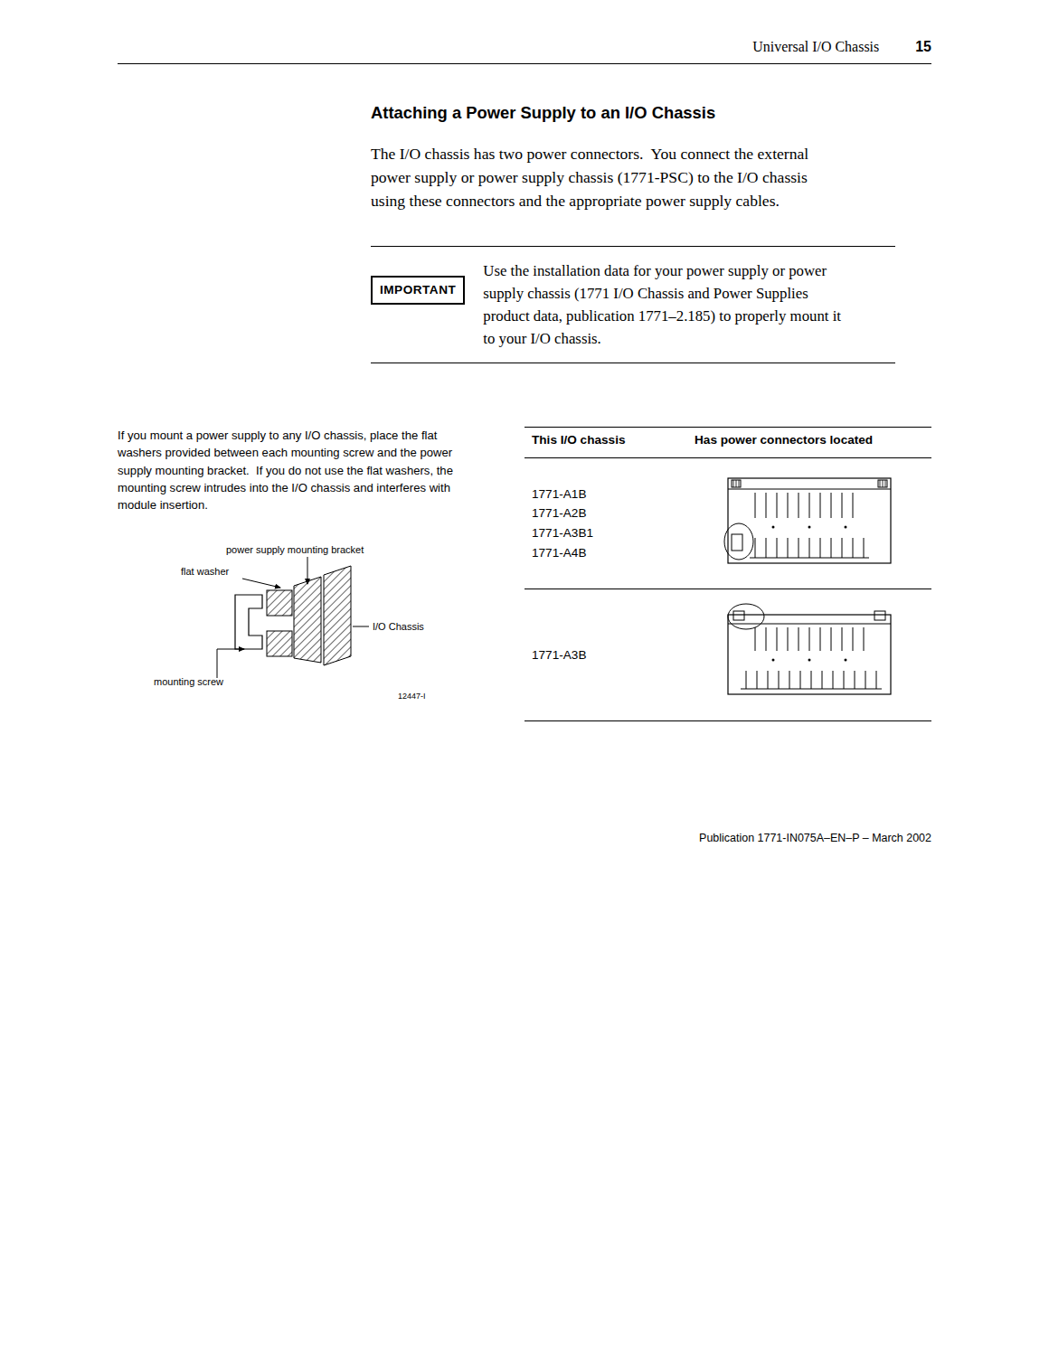Universal I/O Chassis 15
Attaching a Power Supply to an I/O Chassis
The I/O chassis has two power connectors. You connect the external power supply or power supply chassis (1771-PSC) to the I/O chassis using these connectors and the appropriate power supply cables.
IMPORTANT
Use the installation data for your power supply or power supply chassis (1771 I/O Chassis and Power Supplies product data, publication 1771–2.185) to properly mount it to your I/O chassis.
If you mount a power supply to any I/O chassis, place the flat washers provided between each mounting screw and the power supply mounting bracket. If you do not use the flat washers, the mounting screw intrudes into the I/O chassis and interferes with module insertion.
power supply mounting bracket flat washer mounting screw I/O Chassis 12447-I
| This I/O chassis | Has power connectors located |
| --- | --- |
| 1771-A1B 1771-A2B 1771-A3B1 1771-A4B | |
| 1771-A3B | |
Publication 1771-IN075A–EN–P – March 2002